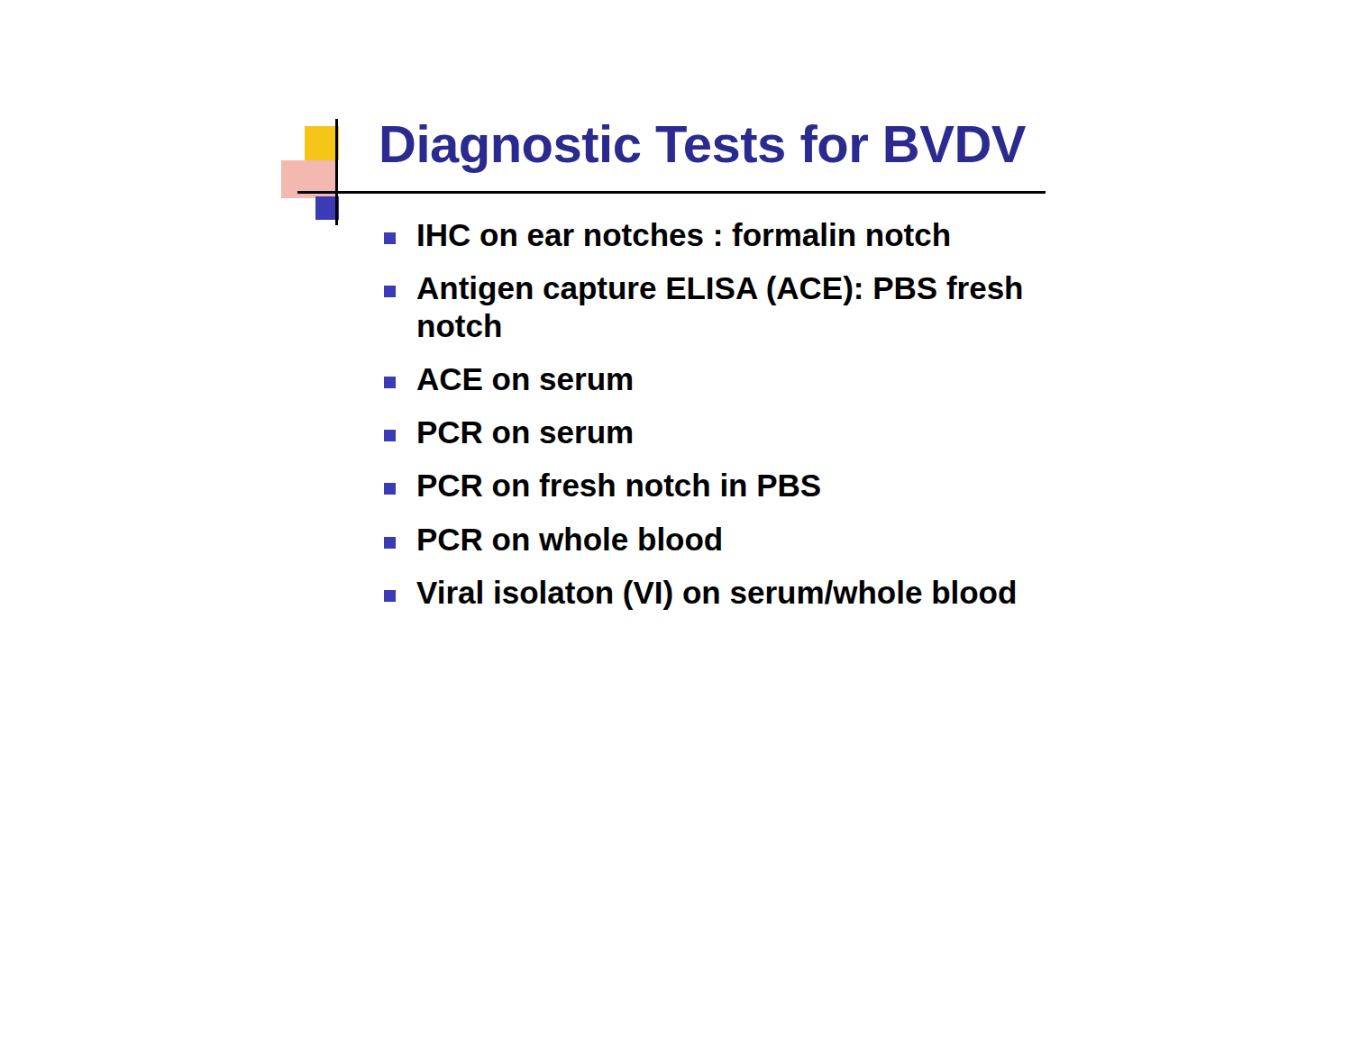Diagnostic Tests for BVDV
IHC on ear notches : formalin notch
Antigen capture ELISA (ACE): PBS fresh notch
ACE on serum
PCR on serum
PCR on fresh notch in PBS
PCR on whole blood
Viral isolaton (VI) on serum/whole blood